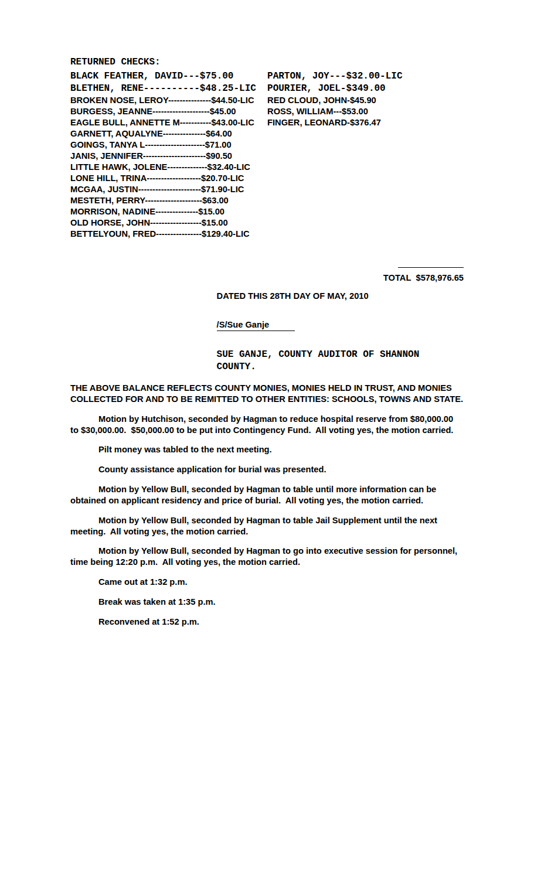RETURNED CHECKS:
| BLACK FEATHER, DAVID---$75.00 | PARTON, JOY---$32.00-LIC |
| BLETHEN, RENE----------$48.25-LIC | POURIER, JOEL-$349.00 |
| BROKEN NOSE, LEROY---------------$44.50-LIC | RED CLOUD, JOHN-$45.90 |
| BURGESS, JEANNE--------------------$45.00 | ROSS, WILLIAM---$53.00 |
| EAGLE BULL, ANNETTE M-----------$43.00-LIC | FINGER, LEONARD-$376.47 |
| GARNETT, AQUALYNE---------------$64.00 | |
| GOINGS, TANYA L---------------------$71.00 | |
| JANIS, JENNIFER----------------------$90.50 | |
| LITTLE HAWK, JOLENE--------------$32.40-LIC | |
| LONE HILL, TRINA-------------------$20.70-LIC | |
| MCGAA, JUSTIN----------------------$71.90-LIC | |
| MESTETH, PERRY--------------------$63.00 | |
| MORRISON, NADINE---------------$15.00 | |
| OLD HORSE, JOHN------------------$15.00 | |
| BETTELYOUN, FRED----------------$129.40-LIC | |
TOTAL $578,976.65
DATED THIS 28TH DAY OF MAY, 2010
/S/Sue Ganje
SUE GANJE, COUNTY AUDITOR OF SHANNON COUNTY.
THE ABOVE BALANCE REFLECTS COUNTY MONIES, MONIES HELD IN TRUST, AND MONIES COLLECTED FOR AND TO BE REMITTED TO OTHER ENTITIES: SCHOOLS, TOWNS AND STATE.
Motion by Hutchison, seconded by Hagman to reduce hospital reserve from $80,000.00 to $30,000.00. $50,000.00 to be put into Contingency Fund. All voting yes, the motion carried.
Pilt money was tabled to the next meeting.
County assistance application for burial was presented.
Motion by Yellow Bull, seconded by Hagman to table until more information can be obtained on applicant residency and price of burial. All voting yes, the motion carried.
Motion by Yellow Bull, seconded by Hagman to table Jail Supplement until the next meeting. All voting yes, the motion carried.
Motion by Yellow Bull, seconded by Hagman to go into executive session for personnel, time being 12:20 p.m. All voting yes, the motion carried.
Came out at 1:32 p.m.
Break was taken at 1:35 p.m.
Reconvened at 1:52 p.m.